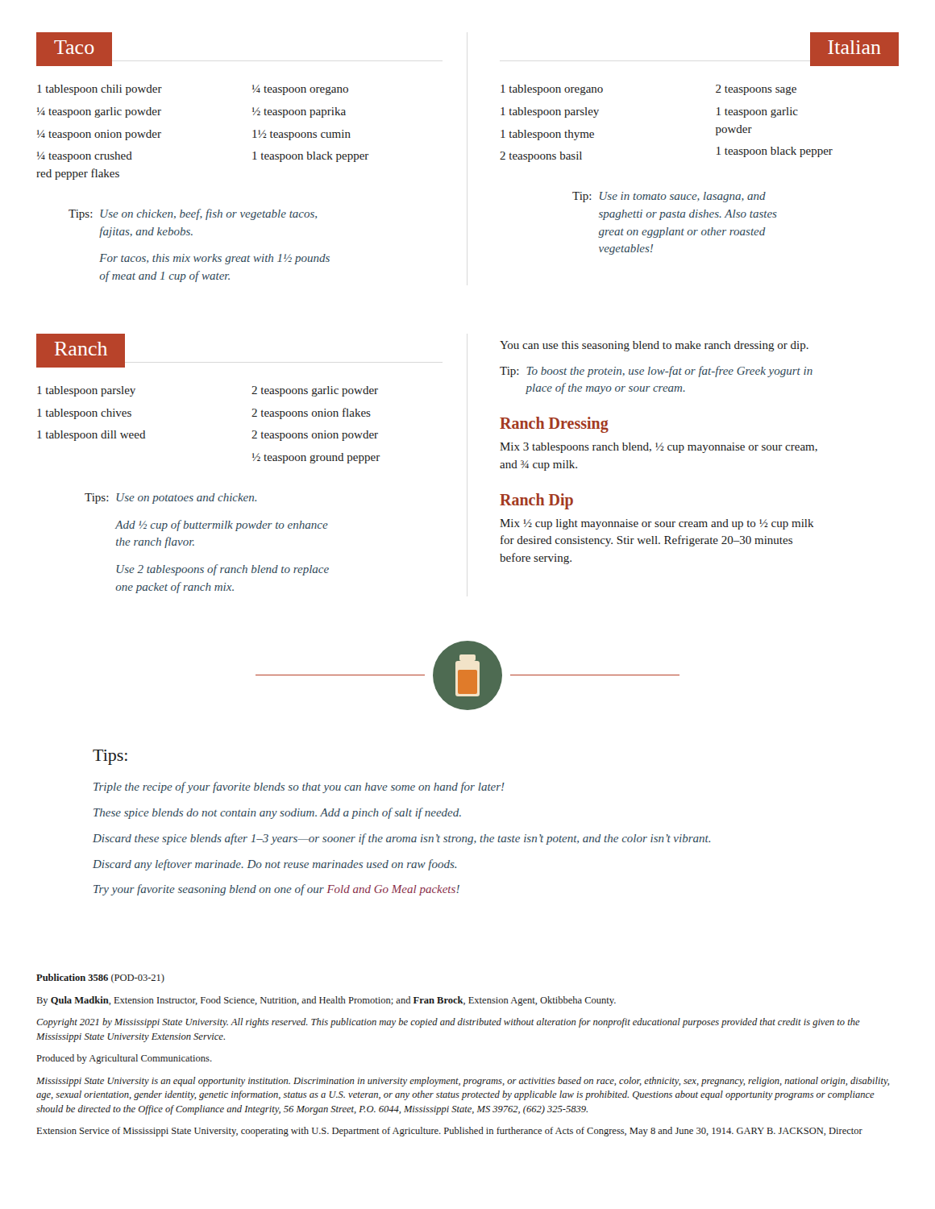Taco
1 tablespoon chili powder
¼ teaspoon garlic powder
¼ teaspoon onion powder
¼ teaspoon crushed
red pepper flakes
¼ teaspoon oregano
½ teaspoon paprika
1½ teaspoons cumin
1 teaspoon black pepper
Tips:
Use on chicken, beef, fish or vegetable tacos,
fajitas, and kebobs.
For tacos, this mix works great with 1½ pounds
of meat and 1 cup of water.
Italian
1 tablespoon oregano
1 tablespoon parsley
1 tablespoon thyme
2 teaspoons basil
2 teaspoons sage
1 teaspoon garlic
powder
1 teaspoon black pepper
Tip:
Use in tomato sauce, lasagna, and
spaghetti or pasta dishes. Also tastes
great on eggplant or other roasted
vegetables!
Ranch
1 tablespoon parsley
1 tablespoon chives
1 tablespoon dill weed
2 teaspoons garlic powder
2 teaspoons onion flakes
2 teaspoons onion powder
½ teaspoon ground pepper
Tips:
Use on potatoes and chicken.
Add ½ cup of buttermilk powder to enhance
the ranch flavor.
Use 2 tablespoons of ranch blend to replace
one packet of ranch mix.
You can use this seasoning blend to make ranch dressing or dip.
Tip:
To boost the protein, use low-fat or fat-free Greek yogurt in
place of the mayo or sour cream.
Ranch Dressing
Mix 3 tablespoons ranch blend, ½ cup mayonnaise or sour cream,
and ¾ cup milk.
Ranch Dip
Mix ½ cup light mayonnaise or sour cream and up to ½ cup milk
for desired consistency. Stir well. Refrigerate 20–30 minutes
before serving.
Tips:
Triple the recipe of your favorite blends so that you can have some on hand for later!
These spice blends do not contain any sodium. Add a pinch of salt if needed.
Discard these spice blends after 1–3 years—or sooner if the aroma isn’t strong, the taste isn’t potent, and the color isn’t vibrant.
Discard any leftover marinade. Do not reuse marinades used on raw foods.
Try your favorite seasoning blend on one of our Fold and Go Meal packets!
Publication 3586 (POD-03-21)
By Qula Madkin, Extension Instructor, Food Science, Nutrition, and Health Promotion; and Fran Brock, Extension Agent, Oktibbeha County.
Copyright 2021 by Mississippi State University. All rights reserved. This publication may be copied and distributed without alteration for nonprofit educational purposes provided that credit is given to the Mississippi State University Extension Service.
Produced by Agricultural Communications.
Mississippi State University is an equal opportunity institution. Discrimination in university employment, programs, or activities based on race, color, ethnicity, sex, pregnancy, religion, national origin, disability, age, sexual orientation, gender identity, genetic information, status as a U.S. veteran, or any other status protected by applicable law is prohibited. Questions about equal opportunity programs or compliance should be directed to the Office of Compliance and Integrity, 56 Morgan Street, P.O. 6044, Mississippi State, MS 39762, (662) 325-5839.
Extension Service of Mississippi State University, cooperating with U.S. Department of Agriculture. Published in furtherance of Acts of Congress, May 8 and June 30, 1914. GARY B. JACKSON, Director